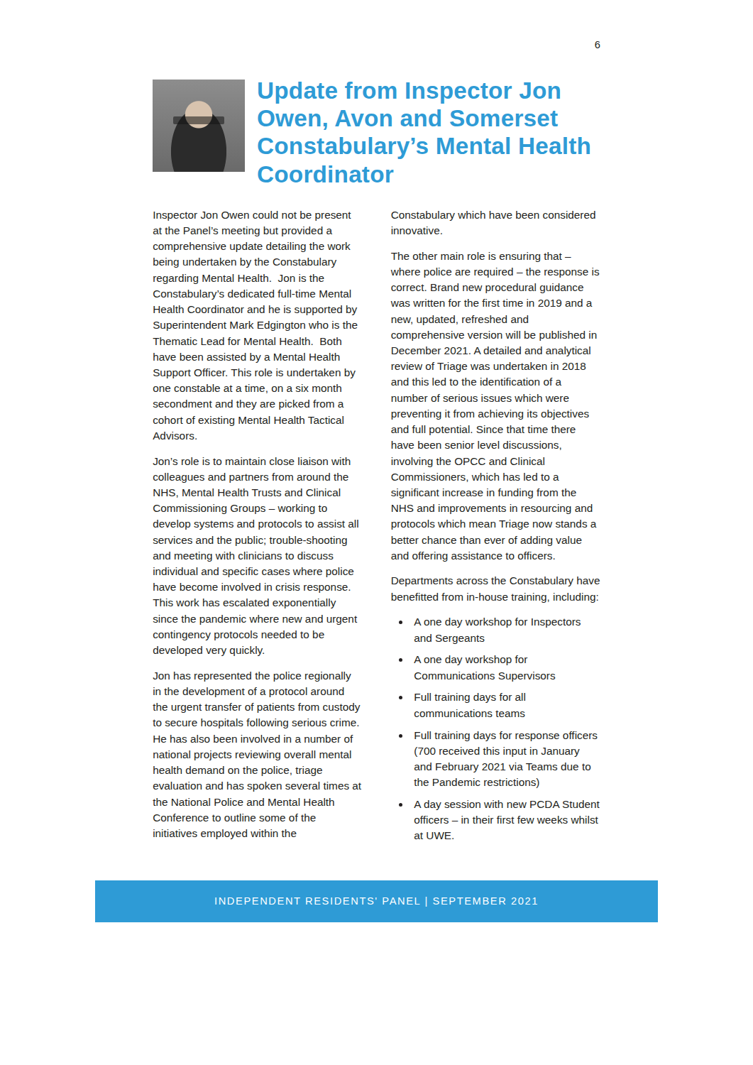6
Update from Inspector Jon Owen, Avon and Somerset Constabulary’s Mental Health Coordinator
Inspector Jon Owen could not be present at the Panel’s meeting but provided a comprehensive update detailing the work being undertaken by the Constabulary regarding Mental Health. Jon is the Constabulary’s dedicated full-time Mental Health Coordinator and he is supported by Superintendent Mark Edgington who is the Thematic Lead for Mental Health. Both have been assisted by a Mental Health Support Officer. This role is undertaken by one constable at a time, on a six month secondment and they are picked from a cohort of existing Mental Health Tactical Advisors.
Jon’s role is to maintain close liaison with colleagues and partners from around the NHS, Mental Health Trusts and Clinical Commissioning Groups – working to develop systems and protocols to assist all services and the public; trouble-shooting and meeting with clinicians to discuss individual and specific cases where police have become involved in crisis response. This work has escalated exponentially since the pandemic where new and urgent contingency protocols needed to be developed very quickly.
Jon has represented the police regionally in the development of a protocol around the urgent transfer of patients from custody to secure hospitals following serious crime. He has also been involved in a number of national projects reviewing overall mental health demand on the police, triage evaluation and has spoken several times at the National Police and Mental Health Conference to outline some of the initiatives employed within the Constabulary which have been considered innovative.
The other main role is ensuring that – where police are required – the response is correct. Brand new procedural guidance was written for the first time in 2019 and a new, updated, refreshed and comprehensive version will be published in December 2021. A detailed and analytical review of Triage was undertaken in 2018 and this led to the identification of a number of serious issues which were preventing it from achieving its objectives and full potential. Since that time there have been senior level discussions, involving the OPCC and Clinical Commissioners, which has led to a significant increase in funding from the NHS and improvements in resourcing and protocols which mean Triage now stands a better chance than ever of adding value and offering assistance to officers.
Departments across the Constabulary have benefitted from in-house training, including:
A one day workshop for Inspectors and Sergeants
A one day workshop for Communications Supervisors
Full training days for all communications teams
Full training days for response officers (700 received this input in January and February 2021 via Teams due to the Pandemic restrictions)
A day session with new PCDA Student officers – in their first few weeks whilst at UWE.
INDEPENDENT RESIDENTS' PANEL | SEPTEMBER 2021